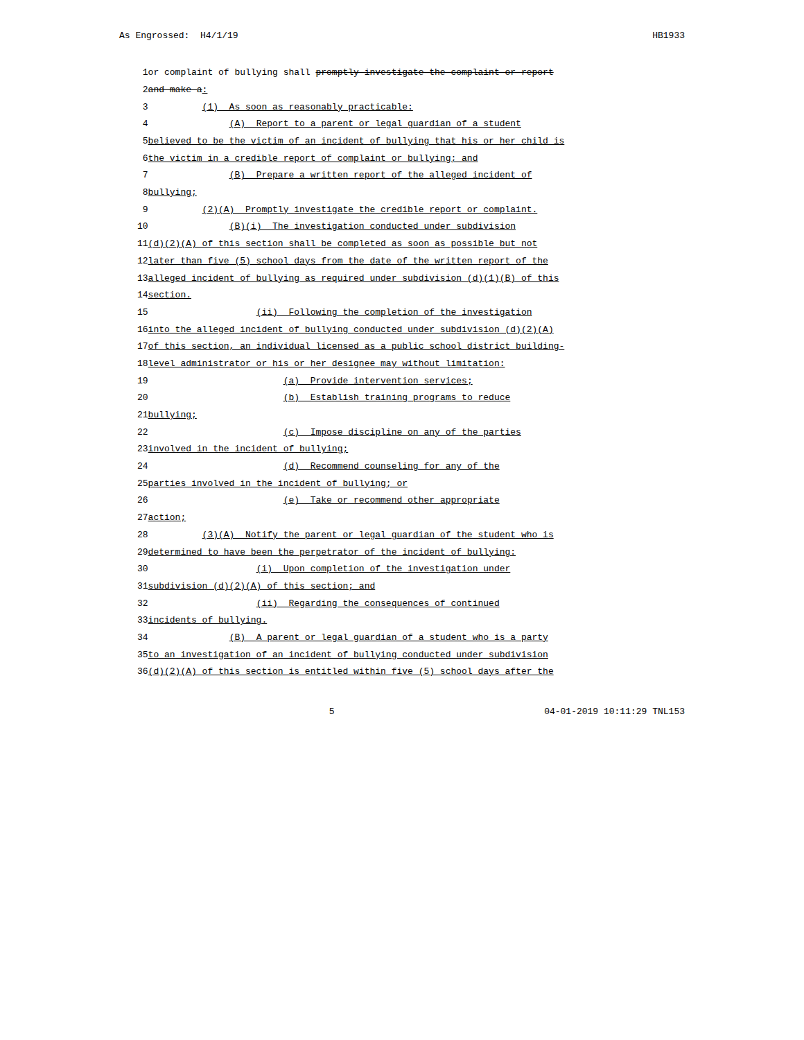As Engrossed: H4/1/19
HB1933
| 1 | or complaint of bullying shall promptly investigate the complaint or report |
| 2 | and make a : |
| 3 | (1) As soon as reasonably practicable: |
| 4 | (A) Report to a parent or legal guardian of a student |
| 5 | believed to be the victim of an incident of bullying that his or her child is |
| 6 | the victim in a credible report of complaint or bullying; and |
| 7 | (B) Prepare a written report of the alleged incident of |
| 8 | bullying; |
| 9 | (2)(A) Promptly investigate the credible report or complaint. |
| 10 | (B)(i) The investigation conducted under subdivision |
| 11 | (d)(2)(A) of this section shall be completed as soon as possible but not |
| 12 | later than five (5) school days from the date of the written report of the |
| 13 | alleged incident of bullying as required under subdivision (d)(1)(B) of this |
| 14 | section. |
| 15 | (ii) Following the completion of the investigation |
| 16 | into the alleged incident of bullying conducted under subdivision (d)(2)(A) |
| 17 | of this section, an individual licensed as a public school district building- |
| 18 | level administrator or his or her designee may without limitation: |
| 19 | (a) Provide intervention services; |
| 20 | (b) Establish training programs to reduce |
| 21 | bullying; |
| 22 | (c) Impose discipline on any of the parties |
| 23 | involved in the incident of bullying; |
| 24 | (d) Recommend counseling for any of the |
| 25 | parties involved in the incident of bullying; or |
| 26 | (e) Take or recommend other appropriate |
| 27 | action; |
| 28 | (3)(A) Notify the parent or legal guardian of the student who is |
| 29 | determined to have been the perpetrator of the incident of bullying: |
| 30 | (i) Upon completion of the investigation under |
| 31 | subdivision (d)(2)(A) of this section; and |
| 32 | (ii) Regarding the consequences of continued |
| 33 | incidents of bullying. |
| 34 | (B) A parent or legal guardian of a student who is a party |
| 35 | to an investigation of an incident of bullying conducted under subdivision |
| 36 | (d)(2)(A) of this section is entitled within five (5) school days after the |
5
04-01-2019 10:11:29 TNL153